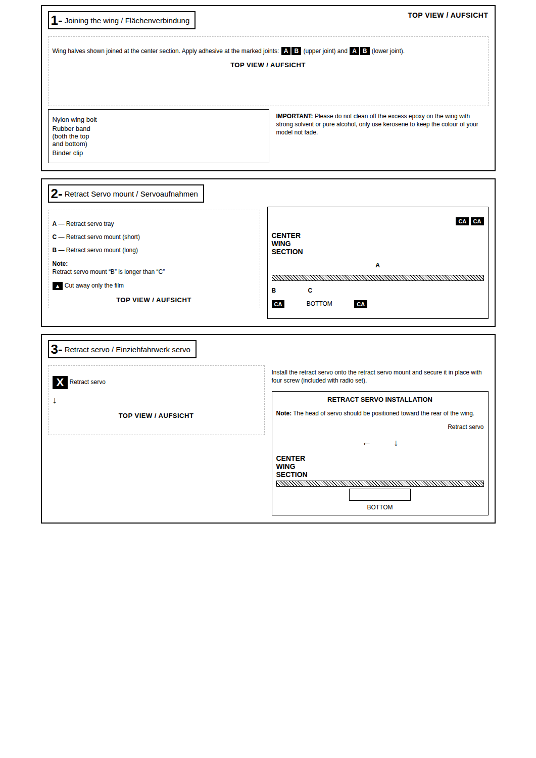1-Joining the wing / Flächenverbindung
TOP VIEW / AUFSICHT
Wing halves shown joined at the center section. Apply adhesive at the marked joints: AB (upper joint) and AB (lower joint).
TOP VIEW / AUFSICHT
Nylon wing bolt
Rubber band
(both the top
and bottom)
Binder clip
IMPORTANT: Please do not clean off the excess epoxy on the wing with strong solvent or pure alcohol, only use kerosene to keep the colour of your model not fade.
2-Retract Servo mount / Servoaufnahmen
A — Retract servo tray
C — Retract servo mount (short)
B — Retract servo mount (long)
Note:
Retract servo mount “B” is longer than “C”
▲ Cut away only the film
TOP VIEW / AUFSICHT
CA CA
CENTER
WING
SECTION
A
B C
CA BOTTOM CA
3-Retract servo / Einziehfahrwerk servo
X Retract servo
TOP VIEW / AUFSICHT
Install the retract servo onto the retract servo mount and secure it in place with four screw (included with radio set).
RETRACT SERVO INSTALLATION
Note: The head of servo should be positioned toward the rear of the wing.
Retract servo
CENTER
WING
SECTION
BOTTOM